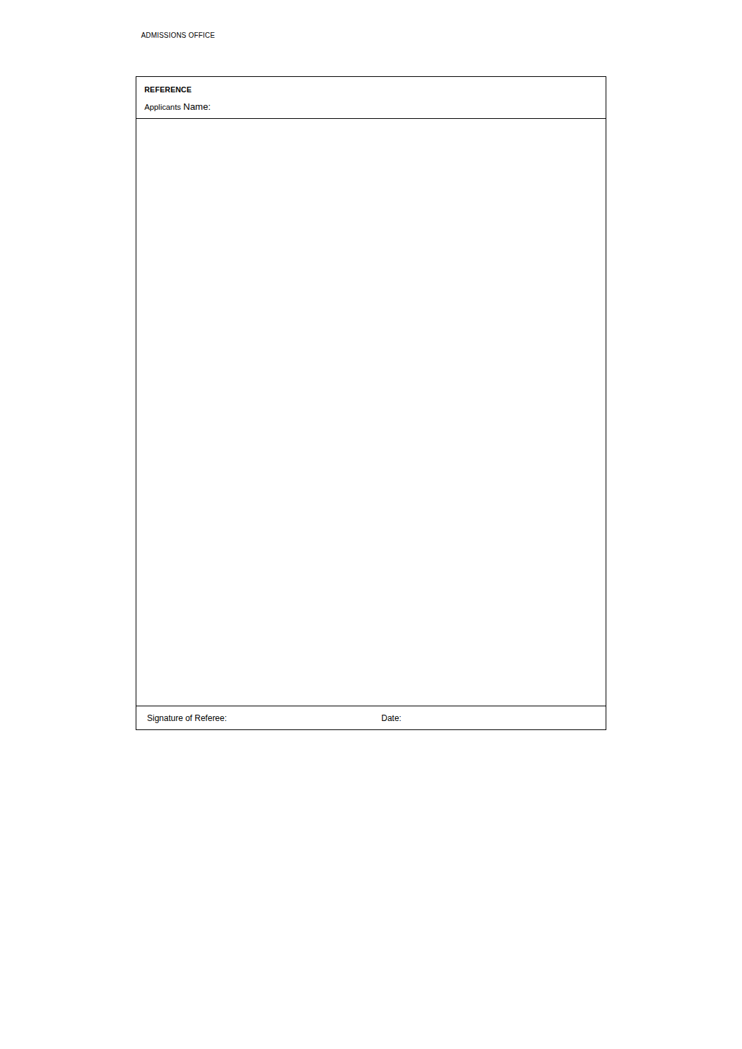ADMISSIONS OFFICE
REFERENCE
Applicants Name:
Signature of Referee:
Date: